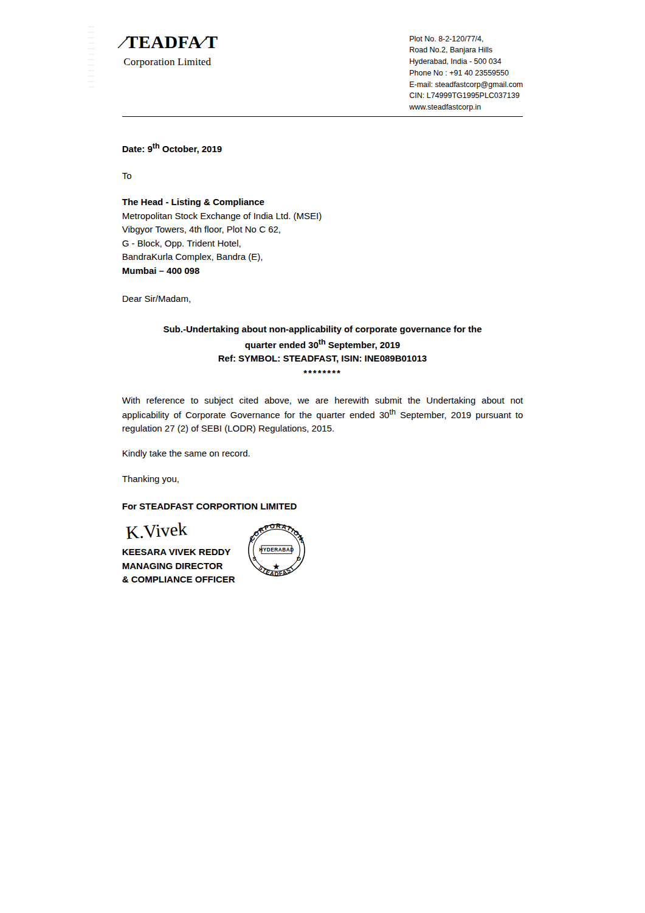⁄TEADFA⁄T
Corporation Limited
Plot No. 8-2-120/77/4,
Road No.2, Banjara Hills
Hyderabad, India - 500 034
Phone No : +91 40 23559550
E-mail: steadfastcorp@gmail.com
CIN: L74999TG1995PLC037139
www.steadfastcorp.in
Date: 9th October, 2019
To
The Head - Listing & Compliance
Metropolitan Stock Exchange of India Ltd. (MSEI)
Vibgyor Towers, 4th floor, Plot No C 62,
G - Block, Opp. Trident Hotel,
BandraKurla Complex, Bandra (E),
Mumbai – 400 098
Dear Sir/Madam,
Sub.-Undertaking about non-applicability of corporate governance for the quarter ended 30th September, 2019 Ref: SYMBOL: STEADFAST, ISIN: INE089B01013
********
With reference to subject cited above, we are herewith submit the Undertaking about not applicability of Corporate Governance for the quarter ended 30th September, 2019 pursuant to regulation 27 (2) of SEBI (LODR) Regulations, 2015.
Kindly take the same on record.
Thanking you,
For STEADFAST CORPORTION LIMITED
K.Vivek
KEESARA VIVEK REDDY
MANAGING DIRECTOR
& COMPLIANCE OFFICER
CORPORATION STEADFAST HYDERABAD ★ S D A L